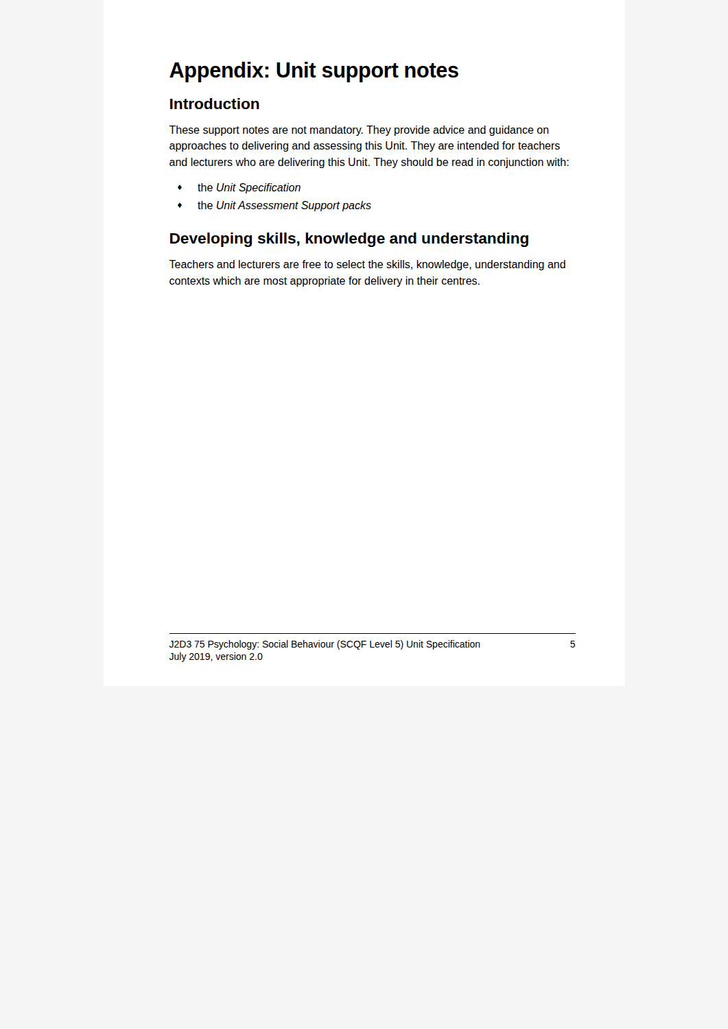Appendix: Unit support notes
Introduction
These support notes are not mandatory. They provide advice and guidance on approaches to delivering and assessing this Unit. They are intended for teachers and lecturers who are delivering this Unit. They should be read in conjunction with:
the Unit Specification
the Unit Assessment Support packs
Developing skills, knowledge and understanding
Teachers and lecturers are free to select the skills, knowledge, understanding and contexts which are most appropriate for delivery in their centres.
J2D3 75 Psychology: Social Behaviour (SCQF Level 5) Unit Specification
July 2019, version 2.0
5